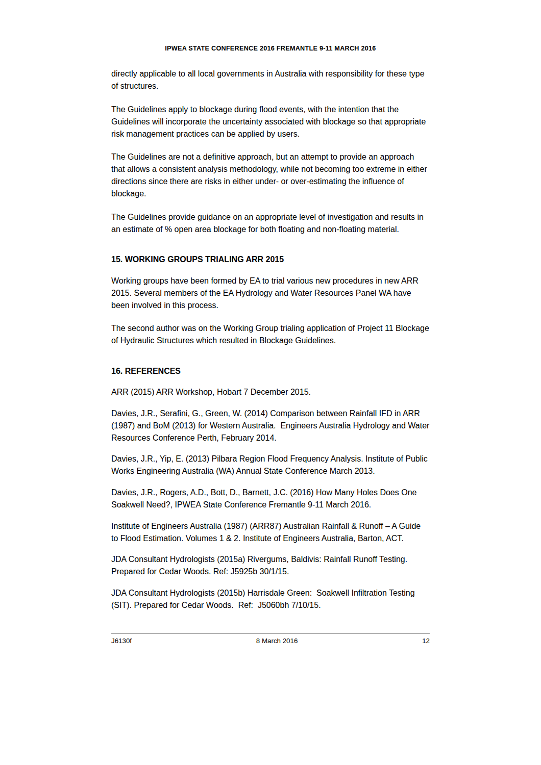IPWEA STATE CONFERENCE 2016 FREMANTLE 9-11 MARCH 2016
directly applicable to all local governments in Australia with responsibility for these type of structures.
The Guidelines apply to blockage during flood events, with the intention that the Guidelines will incorporate the uncertainty associated with blockage so that appropriate risk management practices can be applied by users.
The Guidelines are not a definitive approach, but an attempt to provide an approach that allows a consistent analysis methodology, while not becoming too extreme in either directions since there are risks in either under- or over-estimating the influence of blockage.
The Guidelines provide guidance on an appropriate level of investigation and results in an estimate of % open area blockage for both floating and non-floating material.
15. Working Groups Trialing ARR 2015
Working groups have been formed by EA to trial various new procedures in new ARR 2015. Several members of the EA Hydrology and Water Resources Panel WA have been involved in this process.
The second author was on the Working Group trialing application of Project 11 Blockage of Hydraulic Structures which resulted in Blockage Guidelines.
16. References
ARR (2015) ARR Workshop, Hobart 7 December 2015.
Davies, J.R., Serafini, G., Green, W. (2014) Comparison between Rainfall IFD in ARR (1987) and BoM (2013) for Western Australia. Engineers Australia Hydrology and Water Resources Conference Perth, February 2014.
Davies, J.R., Yip, E. (2013) Pilbara Region Flood Frequency Analysis. Institute of Public Works Engineering Australia (WA) Annual State Conference March 2013.
Davies, J.R., Rogers, A.D., Bott, D., Barnett, J.C. (2016) How Many Holes Does One Soakwell Need?, IPWEA State Conference Fremantle 9-11 March 2016.
Institute of Engineers Australia (1987) (ARR87) Australian Rainfall & Runoff – A Guide to Flood Estimation. Volumes 1 & 2. Institute of Engineers Australia, Barton, ACT.
JDA Consultant Hydrologists (2015a) Rivergums, Baldivis: Rainfall Runoff Testing. Prepared for Cedar Woods. Ref: J5925b 30/1/15.
JDA Consultant Hydrologists (2015b) Harrisdale Green: Soakwell Infiltration Testing (SIT). Prepared for Cedar Woods. Ref: J5060bh 7/10/15.
J6130f 8 March 2016 12